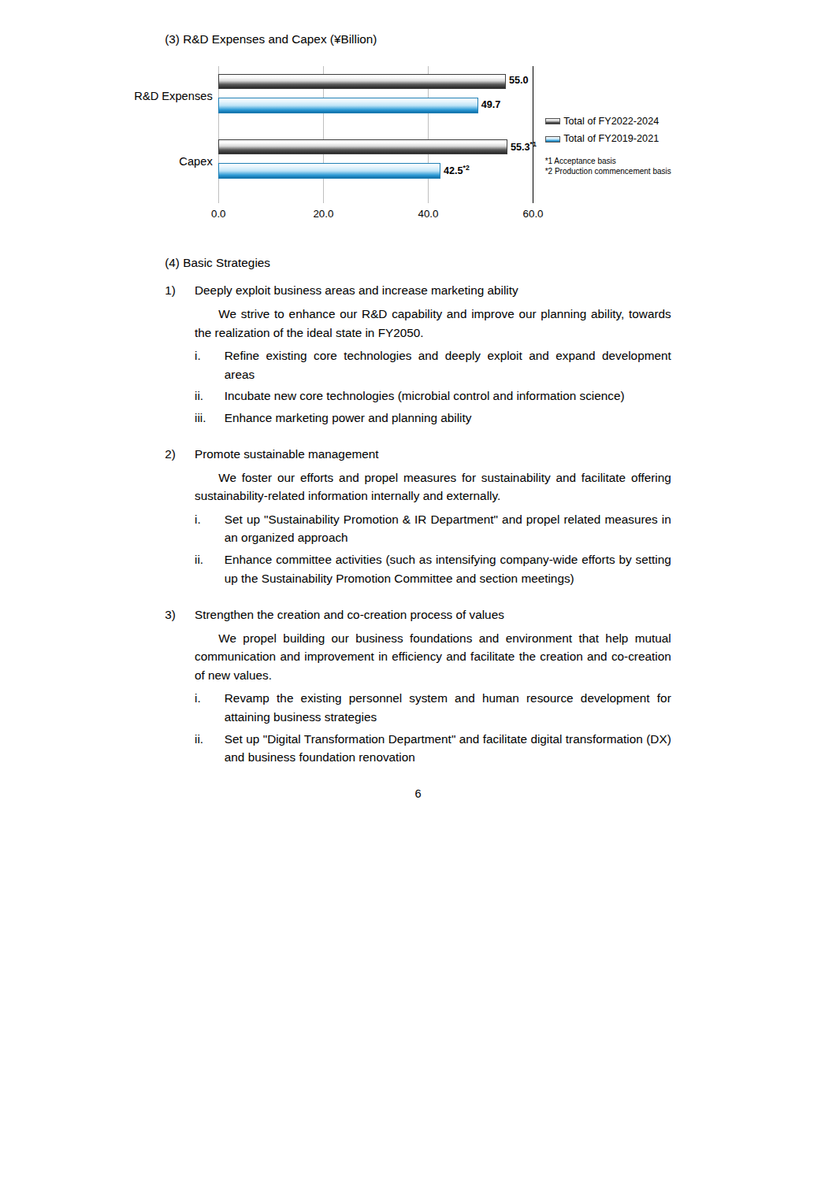(3) R&D Expenses and Capex (¥Billion)
R&D Expenses
Capex
55.0
49.7
55.3*1
42.5*2
0.0 20.0 40.0 60.0
Total of FY2022-2024
Total of FY2019-2021
*1 Acceptance basis
*2 Production commencement basis
(4) Basic Strategies
1) Deeply exploit business areas and increase marketing ability
We strive to enhance our R&D capability and improve our planning ability, towards the realization of the ideal state in FY2050.
Refine existing core technologies and deeply exploit and expand development areas
Incubate new core technologies (microbial control and information science)
Enhance marketing power and planning ability
2) Promote sustainable management
We foster our efforts and propel measures for sustainability and facilitate offering sustainability-related information internally and externally.
Set up "Sustainability Promotion & IR Department" and propel related measures in an organized approach
Enhance committee activities (such as intensifying company-wide efforts by setting up the Sustainability Promotion Committee and section meetings)
3) Strengthen the creation and co-creation process of values
We propel building our business foundations and environment that help mutual communication and improvement in efficiency and facilitate the creation and co-creation of new values.
Revamp the existing personnel system and human resource development for attaining business strategies
Set up "Digital Transformation Department" and facilitate digital transformation (DX) and business foundation renovation
6